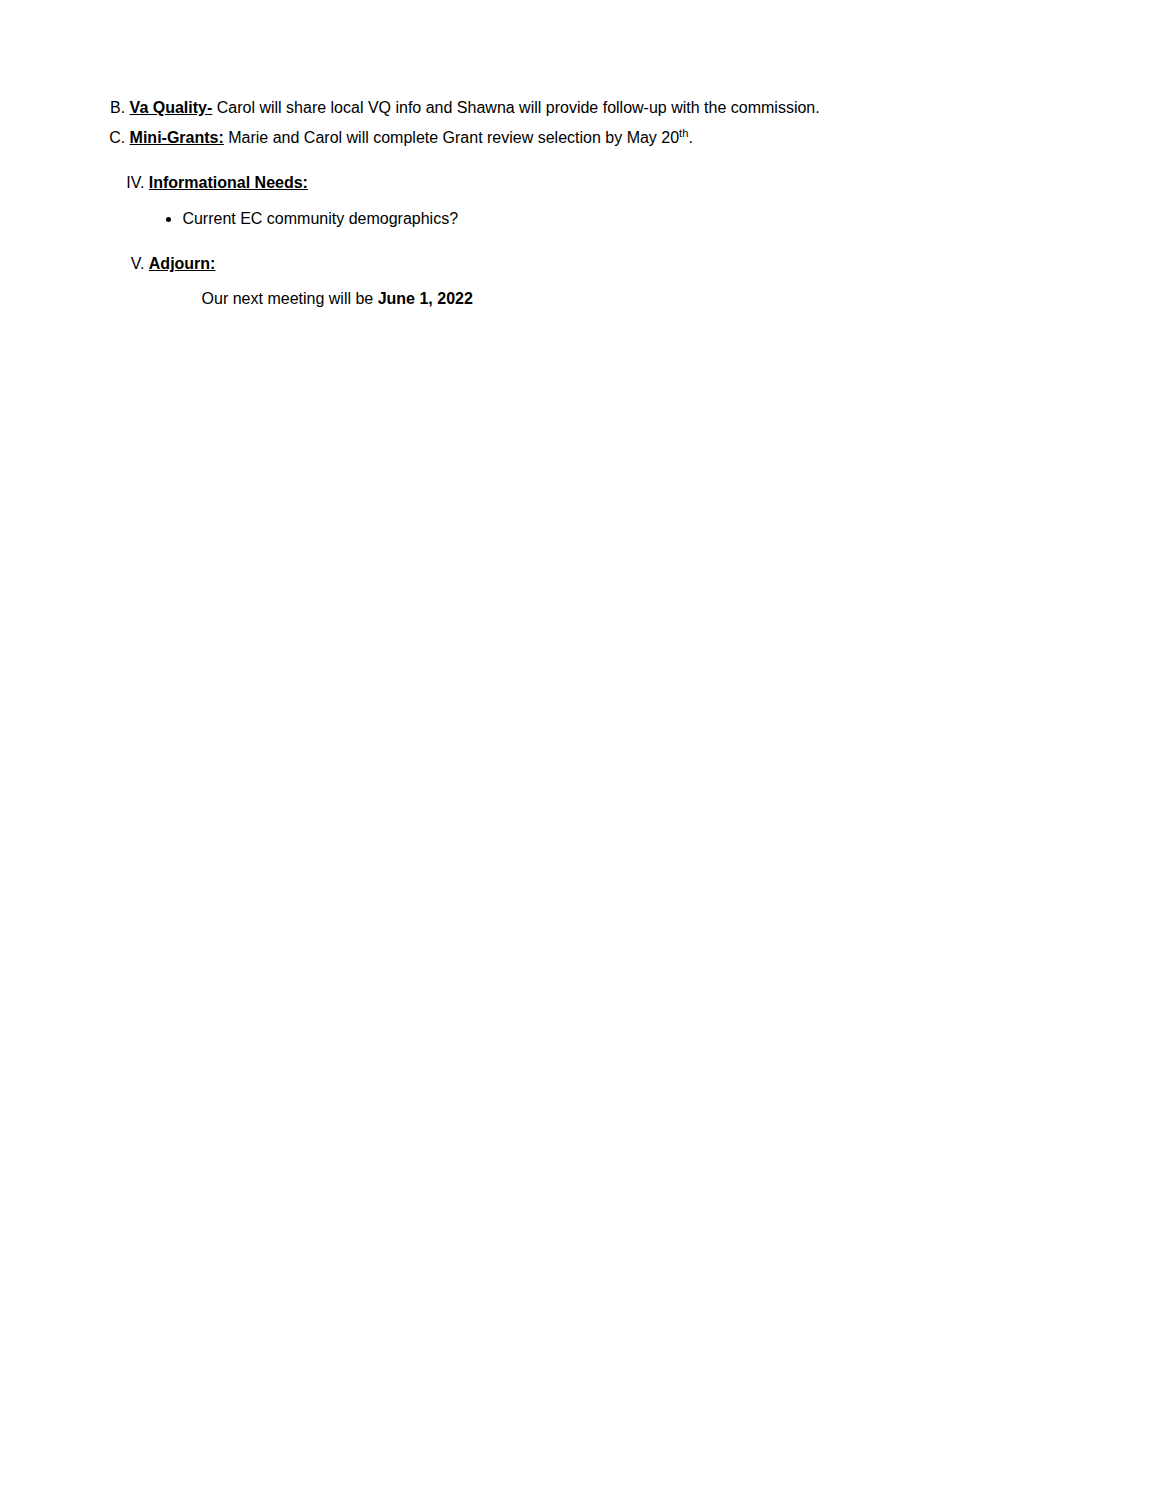Va Quality- Carol will share local VQ info and Shawna will provide follow-up with the commission.
Mini-Grants: Marie and Carol will complete Grant review selection by May 20th.
Informational Needs:
Current EC community demographics?
Adjourn:
Our next meeting will be June 1, 2022